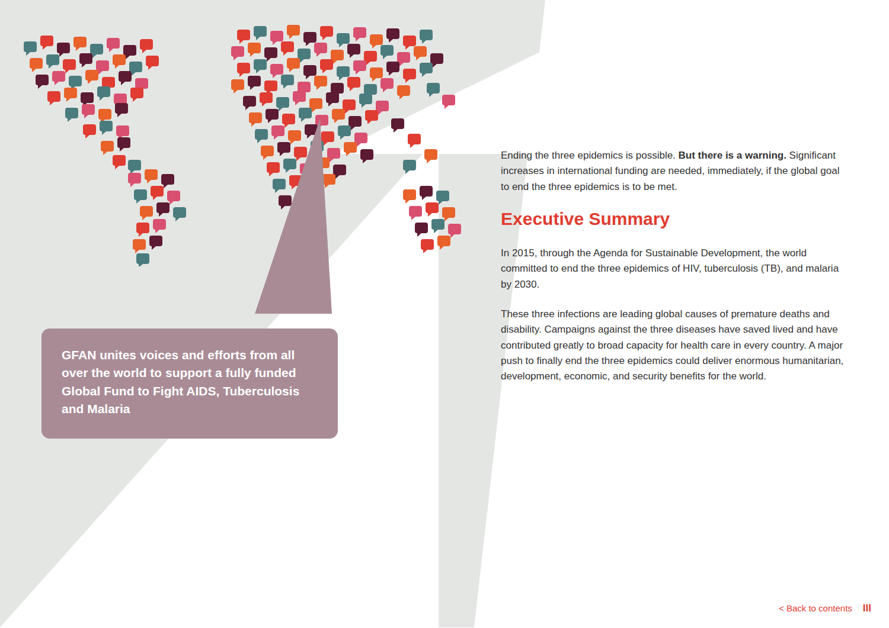GFAN unites voices and efforts from all over the world to support a fully funded Global Fund to Fight AIDS, Tuberculosis and Malaria
Ending the three epidemics is possible. But there is a warning. Significant increases in international funding are needed, immediately, if the global goal to end the three epidemics is to be met.
Executive Summary
In 2015, through the Agenda for Sustainable Development, the world committed to end the three epidemics of HIV, tuberculosis (TB), and malaria by 2030.
These three infections are leading global causes of premature deaths and disability. Campaigns against the three diseases have saved lived and have contributed greatly to broad capacity for health care in every country. A major push to finally end the three epidemics could deliver enormous humanitarian, development, economic, and security benefits for the world.
< Back to contents III